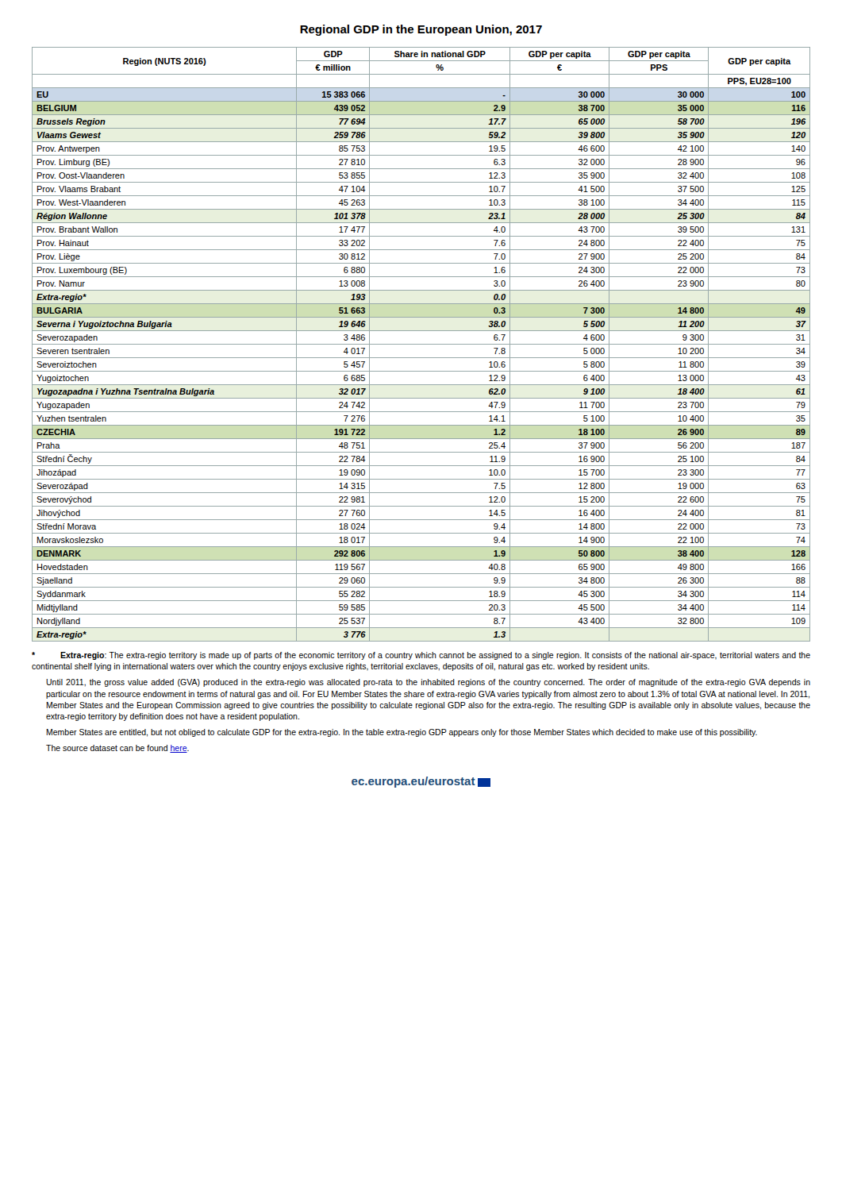Regional GDP in the European Union, 2017
| Region (NUTS 2016) | GDP | Share in national GDP | GDP per capita | GDP per capita | GDP per capita |
| --- | --- | --- | --- | --- | --- |
| € million | % | € | PPS |
| | | | | | PPS, EU28=100 |
| EU | 15 383 066 | - | 30 000 | 30 000 | 100 |
| BELGIUM | 439 052 | 2.9 | 38 700 | 35 000 | 116 |
| Brussels Region | 77 694 | 17.7 | 65 000 | 58 700 | 196 |
| Vlaams Gewest | 259 786 | 59.2 | 39 800 | 35 900 | 120 |
| Prov. Antwerpen | 85 753 | 19.5 | 46 600 | 42 100 | 140 |
| Prov. Limburg (BE) | 27 810 | 6.3 | 32 000 | 28 900 | 96 |
| Prov. Oost-Vlaanderen | 53 855 | 12.3 | 35 900 | 32 400 | 108 |
| Prov. Vlaams Brabant | 47 104 | 10.7 | 41 500 | 37 500 | 125 |
| Prov. West-Vlaanderen | 45 263 | 10.3 | 38 100 | 34 400 | 115 |
| Région Wallonne | 101 378 | 23.1 | 28 000 | 25 300 | 84 |
| Prov. Brabant Wallon | 17 477 | 4.0 | 43 700 | 39 500 | 131 |
| Prov. Hainaut | 33 202 | 7.6 | 24 800 | 22 400 | 75 |
| Prov. Liège | 30 812 | 7.0 | 27 900 | 25 200 | 84 |
| Prov. Luxembourg (BE) | 6 880 | 1.6 | 24 300 | 22 000 | 73 |
| Prov. Namur | 13 008 | 3.0 | 26 400 | 23 900 | 80 |
| Extra-regio* | 193 | 0.0 | | | |
| BULGARIA | 51 663 | 0.3 | 7 300 | 14 800 | 49 |
| Severna i Yugoiztochna Bulgaria | 19 646 | 38.0 | 5 500 | 11 200 | 37 |
| Severozapaden | 3 486 | 6.7 | 4 600 | 9 300 | 31 |
| Severen tsentralen | 4 017 | 7.8 | 5 000 | 10 200 | 34 |
| Severoiztochen | 5 457 | 10.6 | 5 800 | 11 800 | 39 |
| Yugoiztochen | 6 685 | 12.9 | 6 400 | 13 000 | 43 |
| Yugozapadna i Yuzhna Tsentralna Bulgaria | 32 017 | 62.0 | 9 100 | 18 400 | 61 |
| Yugozapaden | 24 742 | 47.9 | 11 700 | 23 700 | 79 |
| Yuzhen tsentralen | 7 276 | 14.1 | 5 100 | 10 400 | 35 |
| CZECHIA | 191 722 | 1.2 | 18 100 | 26 900 | 89 |
| Praha | 48 751 | 25.4 | 37 900 | 56 200 | 187 |
| Střední Čechy | 22 784 | 11.9 | 16 900 | 25 100 | 84 |
| Jihozápad | 19 090 | 10.0 | 15 700 | 23 300 | 77 |
| Severozápad | 14 315 | 7.5 | 12 800 | 19 000 | 63 |
| Severovýchod | 22 981 | 12.0 | 15 200 | 22 600 | 75 |
| Jihovýchod | 27 760 | 14.5 | 16 400 | 24 400 | 81 |
| Střední Morava | 18 024 | 9.4 | 14 800 | 22 000 | 73 |
| Moravskoslezsko | 18 017 | 9.4 | 14 900 | 22 100 | 74 |
| DENMARK | 292 806 | 1.9 | 50 800 | 38 400 | 128 |
| Hovedstaden | 119 567 | 40.8 | 65 900 | 49 800 | 166 |
| Sjaelland | 29 060 | 9.9 | 34 800 | 26 300 | 88 |
| Syddanmark | 55 282 | 18.9 | 45 300 | 34 300 | 114 |
| Midtjylland | 59 585 | 20.3 | 45 500 | 34 400 | 114 |
| Nordjylland | 25 537 | 8.7 | 43 400 | 32 800 | 109 |
| Extra-regio* | 3 776 | 1.3 | | | |
* Extra-regio: The extra-regio territory is made up of parts of the economic territory of a country which cannot be assigned to a single region. It consists of the national air-space, territorial waters and the continental shelf lying in international waters over which the country enjoys exclusive rights, territorial exclaves, deposits of oil, natural gas etc. worked by resident units.
Until 2011, the gross value added (GVA) produced in the extra-regio was allocated pro-rata to the inhabited regions of the country concerned. The order of magnitude of the extra-regio GVA depends in particular on the resource endowment in terms of natural gas and oil. For EU Member States the share of extra-regio GVA varies typically from almost zero to about 1.3% of total GVA at national level. In 2011, Member States and the European Commission agreed to give countries the possibility to calculate regional GDP also for the extra-regio. The resulting GDP is available only in absolute values, because the extra-regio territory by definition does not have a resident population.
Member States are entitled, but not obliged to calculate GDP for the extra-regio. In the table extra-regio GDP appears only for those Member States which decided to make use of this possibility.
The source dataset can be found here.
ec.europa.eu/eurostat